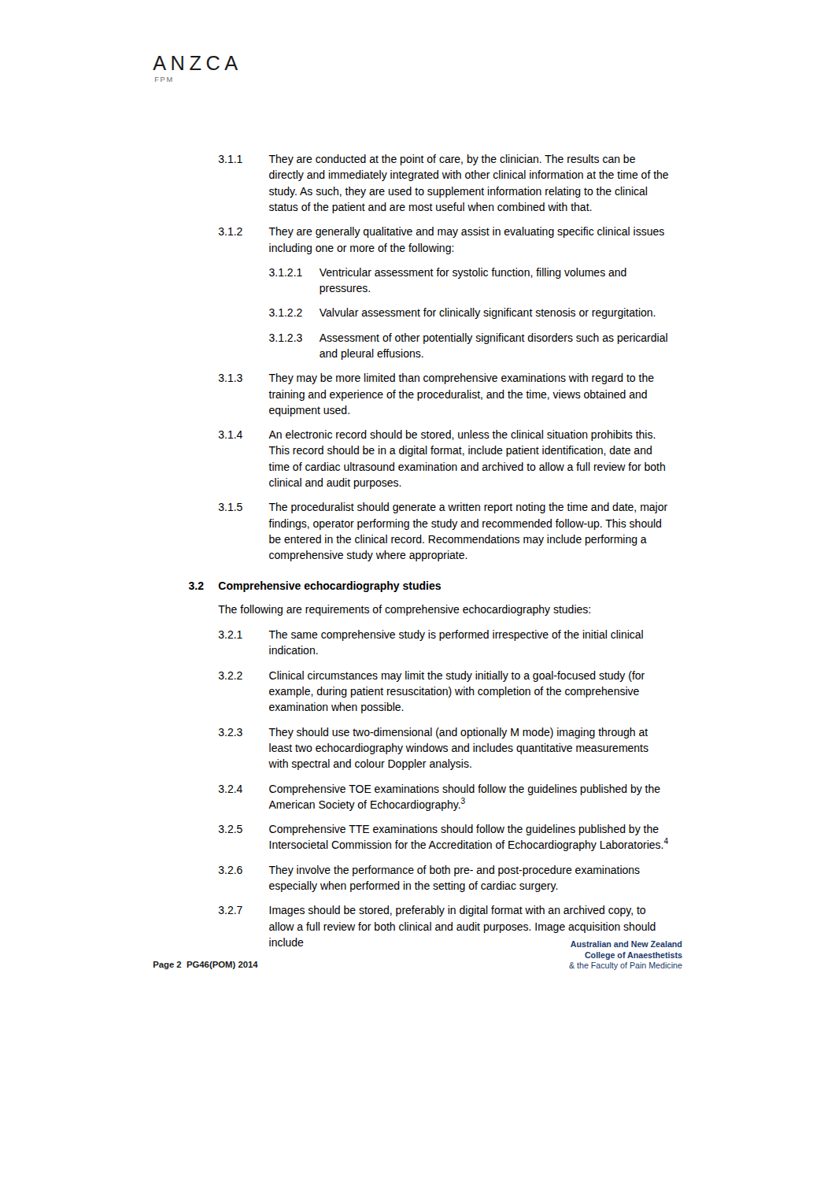ANZCA
FPM
3.1.1
They are conducted at the point of care, by the clinician. The results can be directly and immediately integrated with other clinical information at the time of the study. As such, they are used to supplement information relating to the clinical status of the patient and are most useful when combined with that.
3.1.2
They are generally qualitative and may assist in evaluating specific clinical issues including one or more of the following:
3.1.2.1
Ventricular assessment for systolic function, filling volumes and pressures.
3.1.2.2
Valvular assessment for clinically significant stenosis or regurgitation.
3.1.2.3
Assessment of other potentially significant disorders such as pericardial and pleural effusions.
3.1.3
They may be more limited than comprehensive examinations with regard to the training and experience of the proceduralist, and the time, views obtained and equipment used.
3.1.4
An electronic record should be stored, unless the clinical situation prohibits this. This record should be in a digital format, include patient identification, date and time of cardiac ultrasound examination and archived to allow a full review for both clinical and audit purposes.
3.1.5
The proceduralist should generate a written report noting the time and date, major findings, operator performing the study and recommended follow-up. This should be entered in the clinical record. Recommendations may include performing a comprehensive study where appropriate.
3.2
Comprehensive echocardiography studies
The following are requirements of comprehensive echocardiography studies:
3.2.1
The same comprehensive study is performed irrespective of the initial clinical indication.
3.2.2
Clinical circumstances may limit the study initially to a goal-focused study (for example, during patient resuscitation) with completion of the comprehensive examination when possible.
3.2.3
They should use two-dimensional (and optionally M mode) imaging through at least two echocardiography windows and includes quantitative measurements with spectral and colour Doppler analysis.
3.2.4
Comprehensive TOE examinations should follow the guidelines published by the American Society of Echocardiography.3
3.2.5
Comprehensive TTE examinations should follow the guidelines published by the Intersocietal Commission for the Accreditation of Echocardiography Laboratories.4
3.2.6
They involve the performance of both pre- and post-procedure examinations especially when performed in the setting of cardiac surgery.
3.2.7
Images should be stored, preferably in digital format with an archived copy, to allow a full review for both clinical and audit purposes. Image acquisition should include
Page 2 PG46(POM) 2014
Australian and New Zealand
College of Anaesthetists
& the Faculty of Pain Medicine